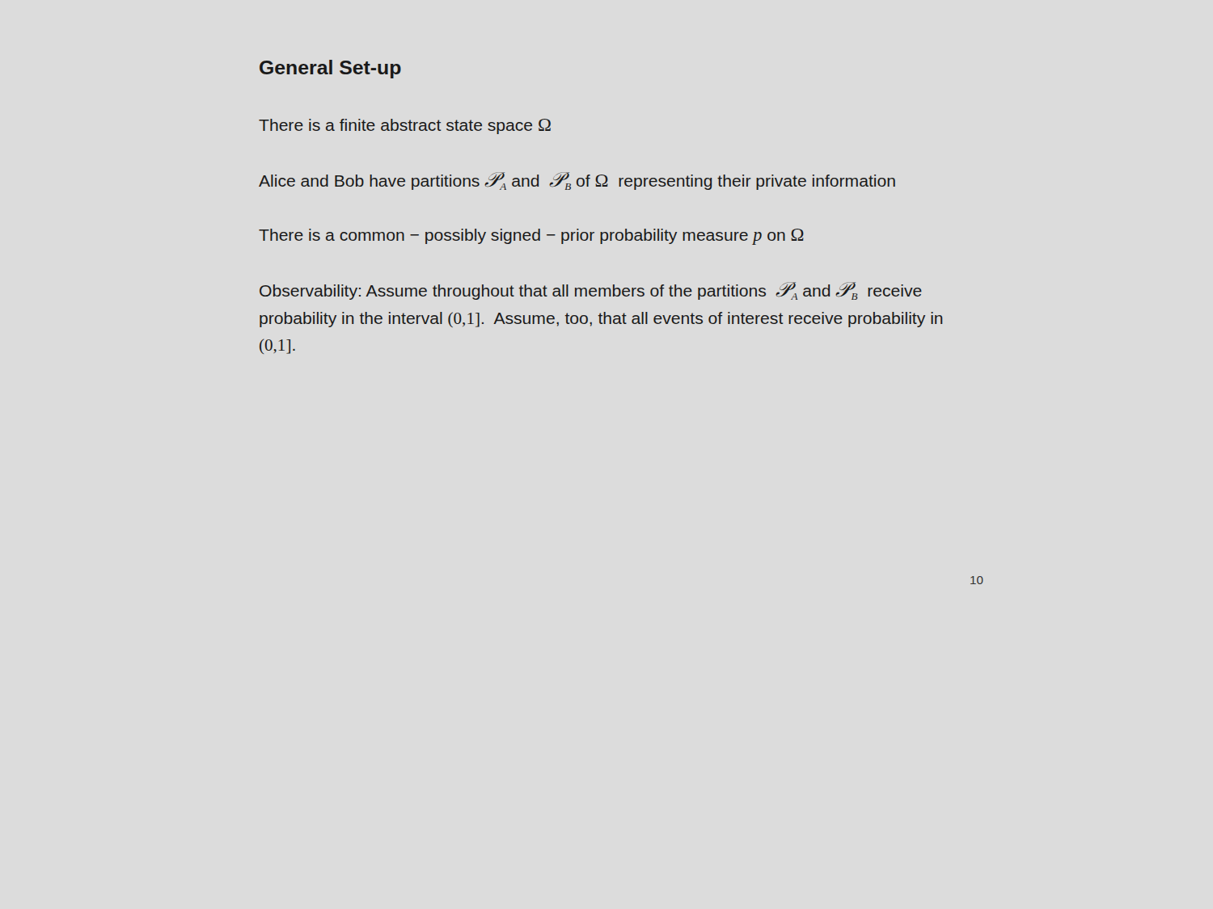General Set-up
There is a finite abstract state space Ω
Alice and Bob have partitions 𝒫A and 𝒫B of Ω representing their private information
There is a common − possibly signed − prior probability measure p on Ω
Observability: Assume throughout that all members of the partitions 𝒫A and 𝒫B receive probability in the interval (0,1]. Assume, too, that all events of interest receive probability in (0,1].
10